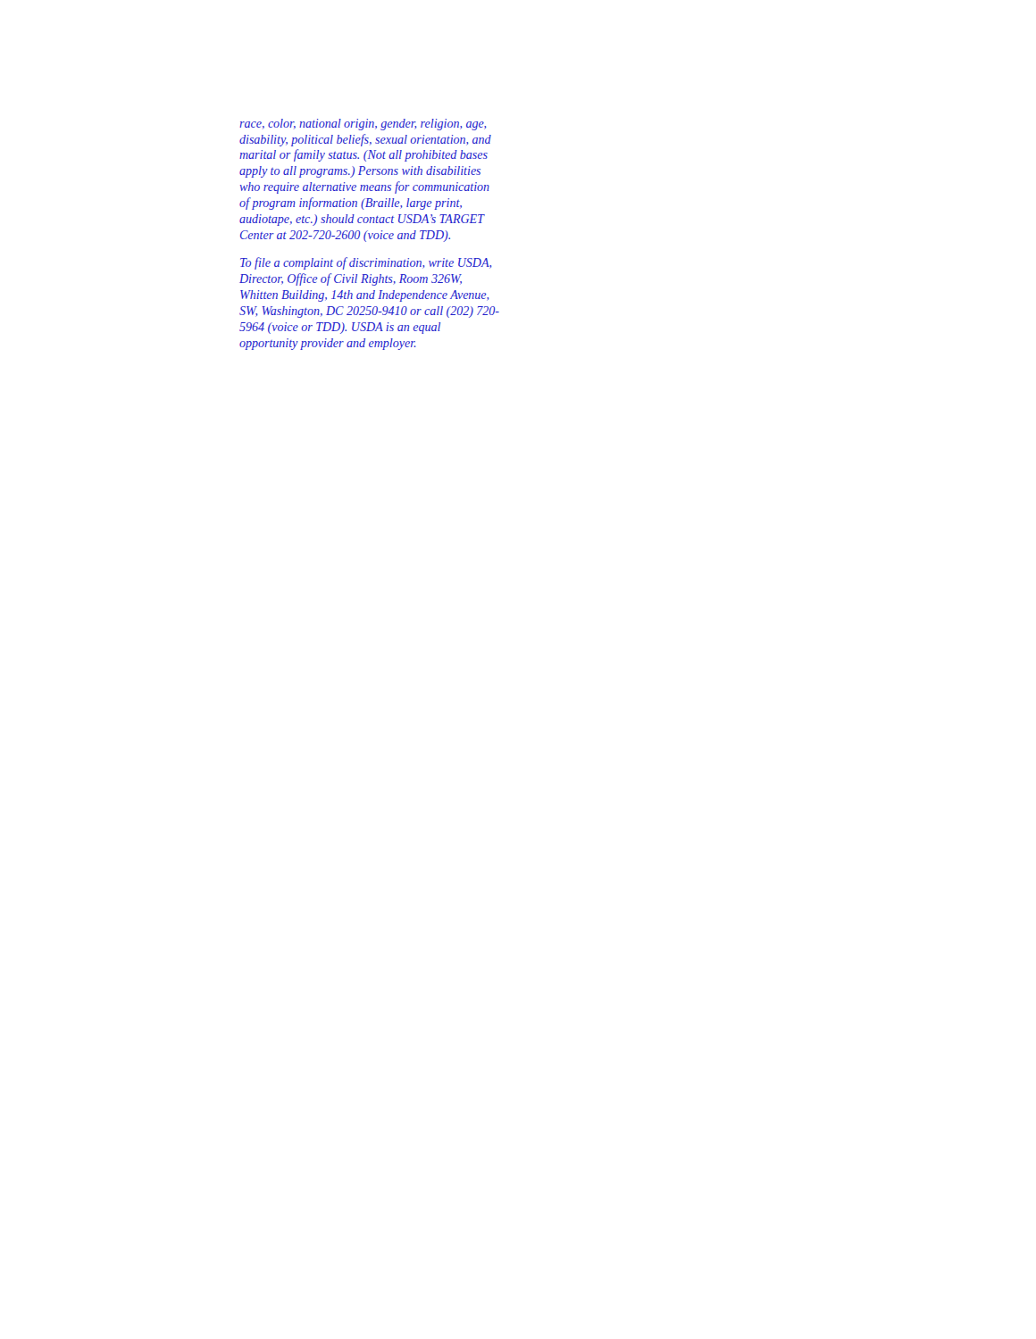race, color, national origin, gender, religion, age, disability, political beliefs, sexual orientation, and marital or family status. (Not all prohibited bases apply to all programs.) Persons with disabilities who require alternative means for communication of program information (Braille, large print, audiotape, etc.) should contact USDA’s TARGET Center at 202-720-2600 (voice and TDD).
To file a complaint of discrimination, write USDA, Director, Office of Civil Rights, Room 326W, Whitten Building, 14th and Independence Avenue, SW, Washington, DC 20250-9410 or call (202) 720-5964 (voice or TDD). USDA is an equal opportunity provider and employer.